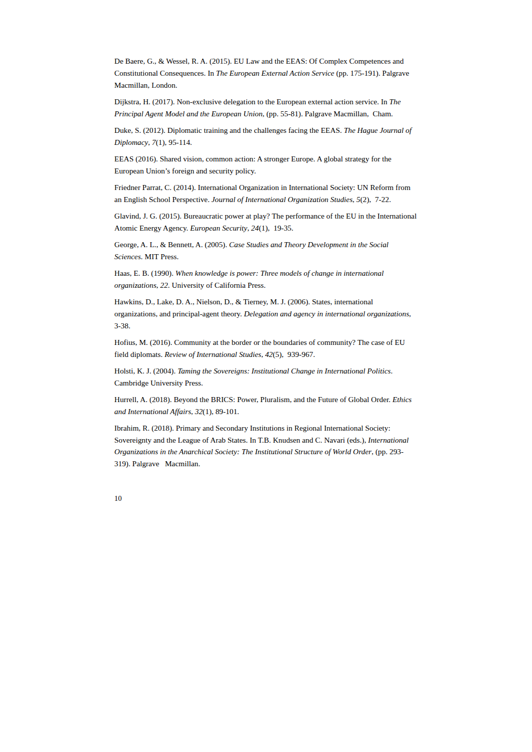De Baere, G., & Wessel, R. A. (2015). EU Law and the EEAS: Of Complex Competences and Constitutional Consequences. In The European External Action Service (pp. 175-191). Palgrave Macmillan, London.
Dijkstra, H. (2017). Non-exclusive delegation to the European external action service. In The Principal Agent Model and the European Union, (pp. 55-81). Palgrave Macmillan, Cham.
Duke, S. (2012). Diplomatic training and the challenges facing the EEAS. The Hague Journal of Diplomacy, 7(1), 95-114.
EEAS (2016). Shared vision, common action: A stronger Europe. A global strategy for the European Union’s foreign and security policy.
Friedner Parrat, C. (2014). International Organization in International Society: UN Reform from an English School Perspective. Journal of International Organization Studies, 5(2), 7-22.
Glavind, J. G. (2015). Bureaucratic power at play? The performance of the EU in the International Atomic Energy Agency. European Security, 24(1), 19-35.
George, A. L., & Bennett, A. (2005). Case Studies and Theory Development in the Social Sciences. MIT Press.
Haas, E. B. (1990). When knowledge is power: Three models of change in international organizations, 22. University of California Press.
Hawkins, D., Lake, D. A., Nielson, D., & Tierney, M. J. (2006). States, international organizations, and principal-agent theory. Delegation and agency in international organizations, 3-38.
Hofius, M. (2016). Community at the border or the boundaries of community? The case of EU field diplomats. Review of International Studies, 42(5), 939-967.
Holsti, K. J. (2004). Taming the Sovereigns: Institutional Change in International Politics. Cambridge University Press.
Hurrell, A. (2018). Beyond the BRICS: Power, Pluralism, and the Future of Global Order. Ethics and International Affairs, 32(1), 89-101.
Ibrahim, R. (2018). Primary and Secondary Institutions in Regional International Society: Sovereignty and the League of Arab States. In T.B. Knudsen and C. Navari (eds.), International Organizations in the Anarchical Society: The Institutional Structure of World Order, (pp. 293-319). Palgrave Macmillan.
10